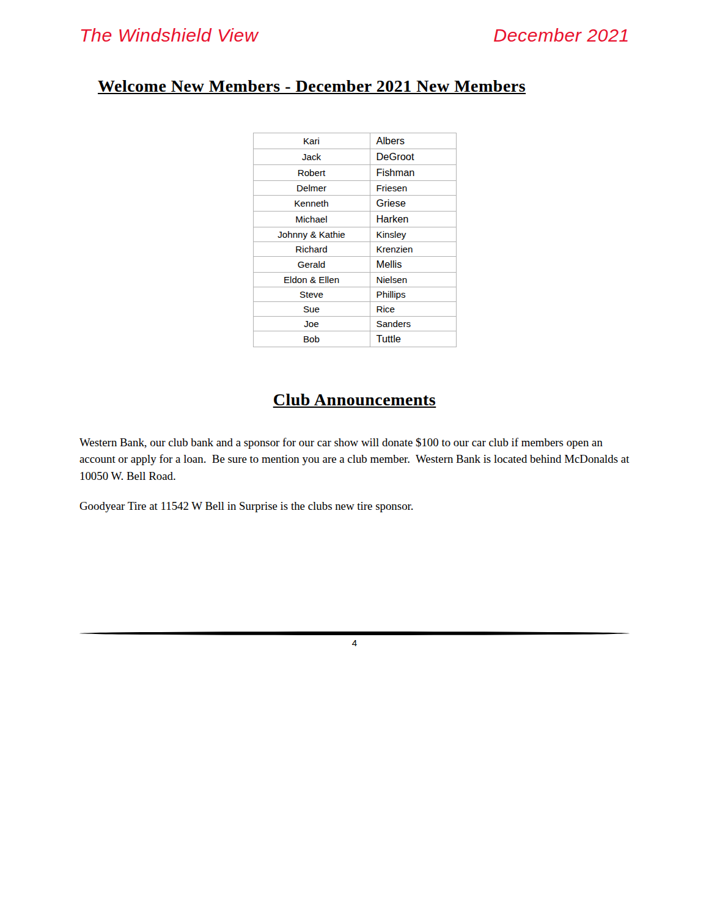The Windshield View December 2021
Welcome New Members - December 2021 New Members
| Kari | Albers |
| Jack | DeGroot |
| Robert | Fishman |
| Delmer | Friesen |
| Kenneth | Griese |
| Michael | Harken |
| Johnny & Kathie | Kinsley |
| Richard | Krenzien |
| Gerald | Mellis |
| Eldon & Ellen | Nielsen |
| Steve | Phillips |
| Sue | Rice |
| Joe | Sanders |
| Bob | Tuttle |
Club Announcements
Western Bank, our club bank and a sponsor for our car show will donate $100 to our car club if members open an account or apply for a loan. Be sure to mention you are a club member. Western Bank is located behind McDonalds at 10050 W. Bell Road.
Goodyear Tire at 11542 W Bell in Surprise is the clubs new tire sponsor.
4